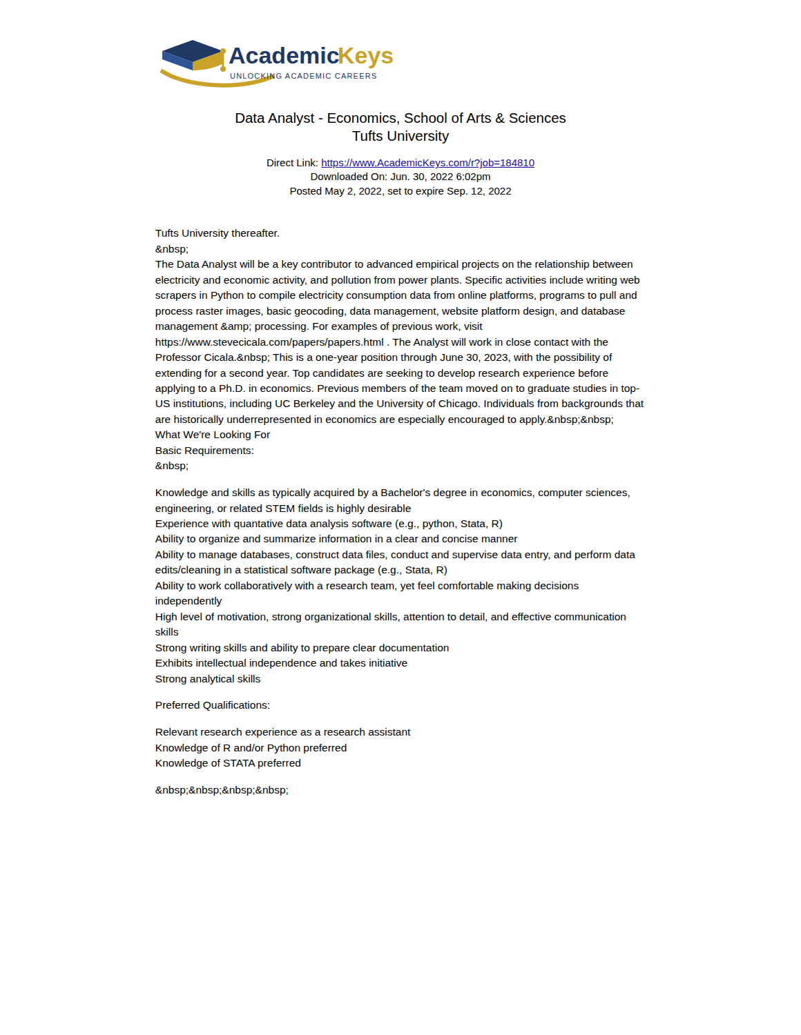Academic Keys UNLOCKING ACADEMIC CAREERS
Data Analyst - Economics, School of Arts & Sciences
Tufts University
Direct Link: https://www.AcademicKeys.com/r?job=184810
Downloaded On: Jun. 30, 2022 6:02pm
Posted May 2, 2022, set to expire Sep. 12, 2022
Tufts University thereafter.
&nbsp;
The Data Analyst will be a key contributor to advanced empirical projects on the relationship between electricity and economic activity, and pollution from power plants. Specific activities include writing web scrapers in Python to compile electricity consumption data from online platforms, programs to pull and process raster images, basic geocoding, data management, website platform design, and database management &amp; processing. For examples of previous work, visit https://www.stevecicala.com/papers/papers.html . The Analyst will work in close contact with the Professor Cicala.&nbsp; This is a one-year position through June 30, 2023, with the possibility of extending for a second year. Top candidates are seeking to develop research experience before applying to a Ph.D. in economics. Previous members of the team moved on to graduate studies in top-US institutions, including UC Berkeley and the University of Chicago. Individuals from backgrounds that are historically underrepresented in economics are especially encouraged to apply.&nbsp;&nbsp;
What We're Looking For
Basic Requirements:
&nbsp;
Knowledge and skills as typically acquired by a Bachelor's degree in economics, computer sciences, engineering, or related STEM fields is highly desirable
Experience with quantative data analysis software (e.g., python, Stata, R)
Ability to organize and summarize information in a clear and concise manner
Ability to manage databases, construct data files, conduct and supervise data entry, and perform data edits/cleaning in a statistical software package (e.g., Stata, R)
Ability to work collaboratively with a research team, yet feel comfortable making decisions independently
High level of motivation, strong organizational skills, attention to detail, and effective communication skills
Strong writing skills and ability to prepare clear documentation
Exhibits intellectual independence and takes initiative
Strong analytical skills
Preferred Qualifications:
Relevant research experience as a research assistant
Knowledge of R and/or Python preferred
Knowledge of STATA preferred
&nbsp;&nbsp;&nbsp;&nbsp;